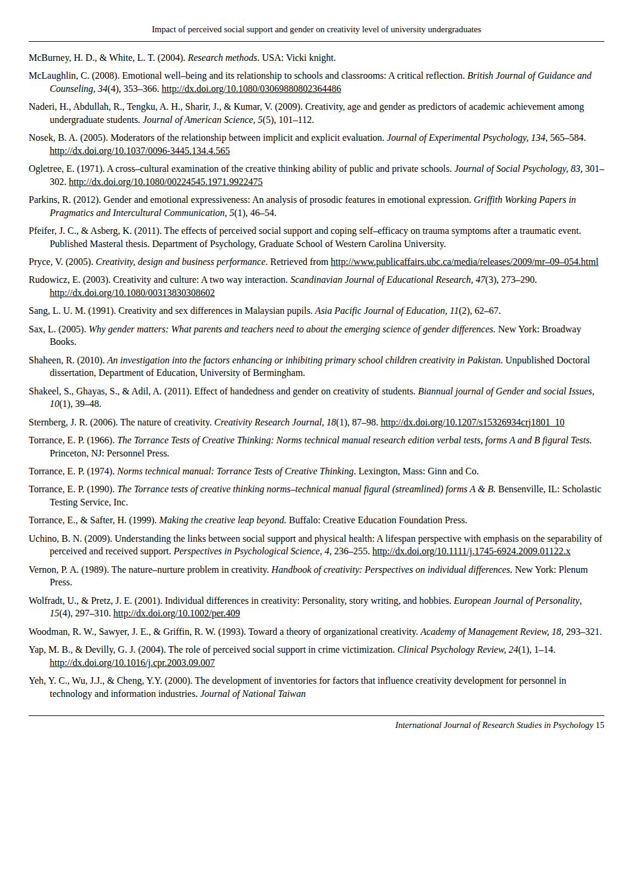Impact of perceived social support and gender on creativity level of university undergraduates
McBurney, H. D., & White, L. T. (2004). Research methods. USA: Vicki knight.
McLaughlin, C. (2008). Emotional well–being and its relationship to schools and classrooms: A critical reflection. British Journal of Guidance and Counseling, 34(4), 353–366. http://dx.doi.org/10.1080/03069880802364486
Naderi, H., Abdullah, R., Tengku, A. H., Sharir, J., & Kumar, V. (2009). Creativity, age and gender as predictors of academic achievement among undergraduate students. Journal of American Science, 5(5), 101–112.
Nosek, B. A. (2005). Moderators of the relationship between implicit and explicit evaluation. Journal of Experimental Psychology, 134, 565–584. http://dx.doi.org/10.1037/0096-3445.134.4.565
Ogletree, E. (1971). A cross–cultural examination of the creative thinking ability of public and private schools. Journal of Social Psychology, 83, 301–302. http://dx.doi.org/10.1080/00224545.1971.9922475
Parkins, R. (2012). Gender and emotional expressiveness: An analysis of prosodic features in emotional expression. Griffith Working Papers in Pragmatics and Intercultural Communication, 5(1), 46–54.
Pfeifer, J. C., & Asberg, K. (2011). The effects of perceived social support and coping self–efficacy on trauma symptoms after a traumatic event. Published Masteral thesis. Department of Psychology, Graduate School of Western Carolina University.
Pryce, V. (2005). Creativity, design and business performance. Retrieved from http://www.publicaffairs.ubc.ca/media/releases/2009/mr–09–054.html
Rudowicz, E. (2003). Creativity and culture: A two way interaction. Scandinavian Journal of Educational Research, 47(3), 273–290. http://dx.doi.org/10.1080/00313830308602
Sang, L. U. M. (1991). Creativity and sex differences in Malaysian pupils. Asia Pacific Journal of Education, 11(2), 62–67.
Sax, L. (2005). Why gender matters: What parents and teachers need to about the emerging science of gender differences. New York: Broadway Books.
Shaheen, R. (2010). An investigation into the factors enhancing or inhibiting primary school children creativity in Pakistan. Unpublished Doctoral dissertation, Department of Education, University of Bermingham.
Shakeel, S., Ghayas, S., & Adil, A. (2011). Effect of handedness and gender on creativity of students. Biannual journal of Gender and social Issues, 10(1), 39–48.
Sternberg, J. R. (2006). The nature of creativity. Creativity Research Journal, 18(1), 87–98. http://dx.doi.org/10.1207/s15326934crj1801_10
Torrance, E. P. (1966). The Torrance Tests of Creative Thinking: Norms technical manual research edition verbal tests, forms A and B figural Tests. Princeton, NJ: Personnel Press.
Torrance, E. P. (1974). Norms technical manual: Torrance Tests of Creative Thinking. Lexington, Mass: Ginn and Co.
Torrance, E. P. (1990). The Torrance tests of creative thinking norms–technical manual figural (streamlined) forms A & B. Bensenville, IL: Scholastic Testing Service, Inc.
Torrance, E., & Safter, H. (1999). Making the creative leap beyond. Buffalo: Creative Education Foundation Press.
Uchino, B. N. (2009). Understanding the links between social support and physical health: A lifespan perspective with emphasis on the separability of perceived and received support. Perspectives in Psychological Science, 4, 236–255. http://dx.doi.org/10.1111/j.1745-6924.2009.01122.x
Vernon, P. A. (1989). The nature–nurture problem in creativity. Handbook of creativity: Perspectives on individual differences. New York: Plenum Press.
Wolfradt, U., & Pretz, J. E. (2001). Individual differences in creativity: Personality, story writing, and hobbies. European Journal of Personality, 15(4), 297–310. http://dx.doi.org/10.1002/per.409
Woodman, R. W., Sawyer, J. E., & Griffin, R. W. (1993). Toward a theory of organizational creativity. Academy of Management Review, 18, 293–321.
Yap, M. B., & Devilly, G. J. (2004). The role of perceived social support in crime victimization. Clinical Psychology Review, 24(1), 1–14. http://dx.doi.org/10.1016/j.cpr.2003.09.007
Yeh, Y. C., Wu, J.J., & Cheng, Y.Y. (2000). The development of inventories for factors that influence creativity development for personnel in technology and information industries. Journal of National Taiwan
International Journal of Research Studies in Psychology 15